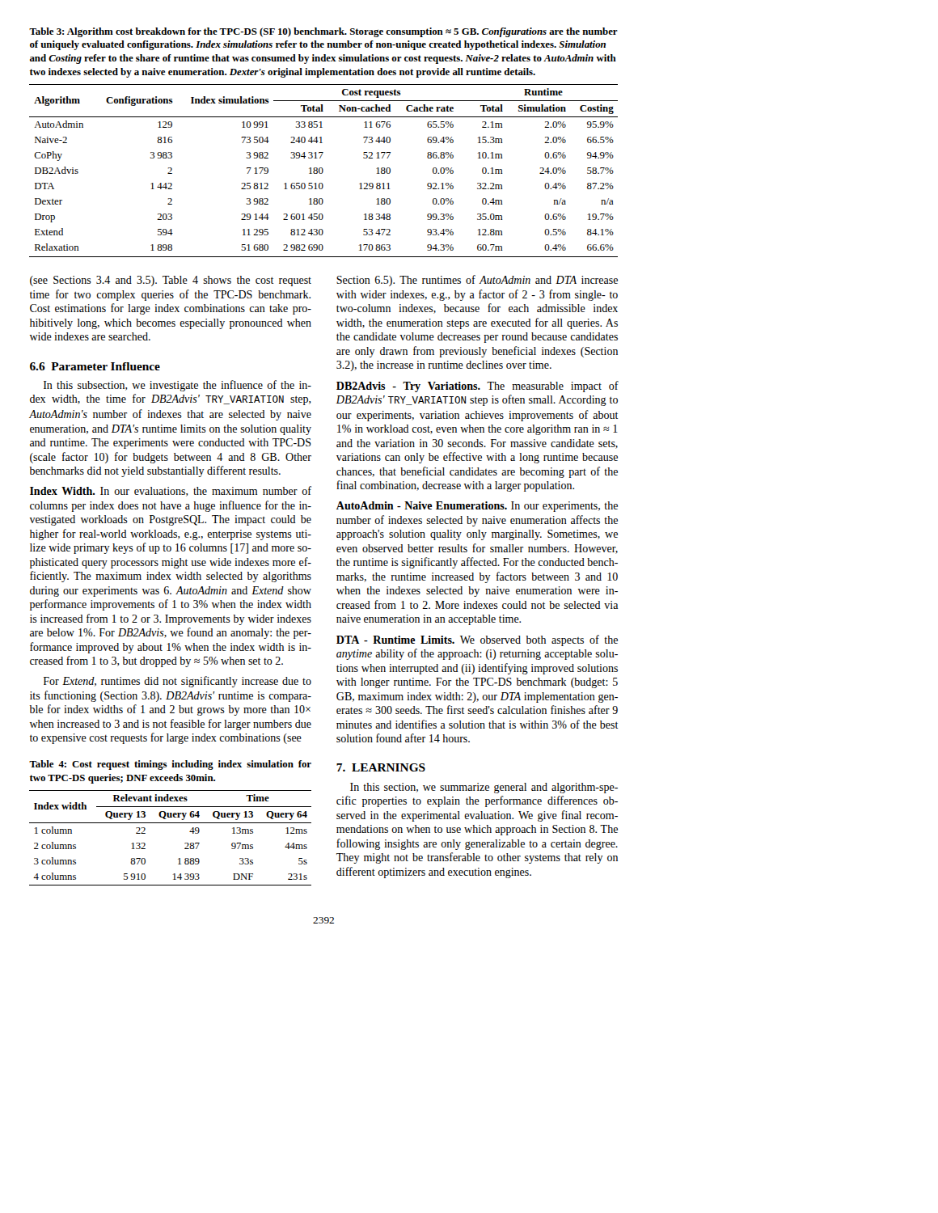Table 3: Algorithm cost breakdown for the TPC-DS (SF 10) benchmark. Storage consumption ≈ 5 GB. Configurations are the number of uniquely evaluated configurations. Index simulations refer to the number of non-unique created hypothetical indexes. Simulation and Costing refer to the share of runtime that was consumed by index simulations or cost requests. Naive-2 relates to AutoAdmin with two indexes selected by a naive enumeration. Dexter's original implementation does not provide all runtime details.
| Algorithm | Configurations | Index simulations | Cost requests | Runtime |
| --- | --- | --- | --- | --- |
| Total | Non-cached | Cache rate | | Total | Simulation | Costing |
| AutoAdmin | 129 | 10 991 | 33 851 | 11 676 | 65.5% | | 2.1m | 2.0% | 95.9% |
| Naive-2 | 816 | 73 504 | 240 441 | 73 440 | 69.4% | | 15.3m | 2.0% | 66.5% |
| CoPhy | 3 983 | 3 982 | 394 317 | 52 177 | 86.8% | | 10.1m | 0.6% | 94.9% |
| DB2Advis | 2 | 7 179 | 180 | 180 | 0.0% | | 0.1m | 24.0% | 58.7% |
| DTA | 1 442 | 25 812 | 1 650 510 | 129 811 | 92.1% | | 32.2m | 0.4% | 87.2% |
| Dexter | 2 | 3 982 | 180 | 180 | 0.0% | | 0.4m | n/a | n/a |
| Drop | 203 | 29 144 | 2 601 450 | 18 348 | 99.3% | | 35.0m | 0.6% | 19.7% |
| Extend | 594 | 11 295 | 812 430 | 53 472 | 93.4% | | 12.8m | 0.5% | 84.1% |
| Relaxation | 1 898 | 51 680 | 2 982 690 | 170 863 | 94.3% | | 60.7m | 0.4% | 66.6% |
(see Sections 3.4 and 3.5). Table 4 shows the cost request time for two complex queries of the TPC-DS benchmark. Cost estimations for large index combinations can take prohibitively long, which becomes especially pronounced when wide indexes are searched.
6.6 Parameter Influence
In this subsection, we investigate the influence of the index width, the time for DB2Advis' TRY_VARIATION step, AutoAdmin's number of indexes that are selected by naive enumeration, and DTA's runtime limits on the solution quality and runtime. The experiments were conducted with TPC-DS (scale factor 10) for budgets between 4 and 8 GB. Other benchmarks did not yield substantially different results.
Index Width. In our evaluations, the maximum number of columns per index does not have a huge influence for the investigated workloads on PostgreSQL. The impact could be higher for real-world workloads, e.g., enterprise systems utilize wide primary keys of up to 16 columns [17] and more sophisticated query processors might use wide indexes more efficiently. The maximum index width selected by algorithms during our experiments was 6. AutoAdmin and Extend show performance improvements of 1 to 3% when the index width is increased from 1 to 2 or 3. Improvements by wider indexes are below 1%. For DB2Advis, we found an anomaly: the performance improved by about 1% when the index width is increased from 1 to 3, but dropped by ≈ 5% when set to 2.
For Extend, runtimes did not significantly increase due to its functioning (Section 3.8). DB2Advis' runtime is comparable for index widths of 1 and 2 but grows by more than 10× when increased to 3 and is not feasible for larger numbers due to expensive cost requests for large index combinations (see
Table 4: Cost request timings including index simulation for two TPC-DS queries; DNF exceeds 30min.
| Index width | Relevant indexes | Time |
| --- | --- | --- |
| Query 13 | Query 64 | Query 13 | Query 64 |
| 1 column | 22 | 49 | 13ms | 12ms |
| 2 columns | 132 | 287 | 97ms | 44ms |
| 3 columns | 870 | 1 889 | 33s | 5s |
| 4 columns | 5 910 | 14 393 | DNF | 231s |
Section 6.5). The runtimes of AutoAdmin and DTA increase with wider indexes, e.g., by a factor of 2 - 3 from single- to two-column indexes, because for each admissible index width, the enumeration steps are executed for all queries. As the candidate volume decreases per round because candidates are only drawn from previously beneficial indexes (Section 3.2), the increase in runtime declines over time.
DB2Advis - Try Variations. The measurable impact of DB2Advis' TRY_VARIATION step is often small. According to our experiments, variation achieves improvements of about 1% in workload cost, even when the core algorithm ran in ≈ 1 and the variation in 30 seconds. For massive candidate sets, variations can only be effective with a long runtime because chances, that beneficial candidates are becoming part of the final combination, decrease with a larger population.
AutoAdmin - Naive Enumerations. In our experiments, the number of indexes selected by naive enumeration affects the approach's solution quality only marginally. Sometimes, we even observed better results for smaller numbers. However, the runtime is significantly affected. For the conducted benchmarks, the runtime increased by factors between 3 and 10 when the indexes selected by naive enumeration were increased from 1 to 2. More indexes could not be selected via naive enumeration in an acceptable time.
DTA - Runtime Limits. We observed both aspects of the anytime ability of the approach: (i) returning acceptable solutions when interrupted and (ii) identifying improved solutions with longer runtime. For the TPC-DS benchmark (budget: 5 GB, maximum index width: 2), our DTA implementation generates ≈ 300 seeds. The first seed's calculation finishes after 9 minutes and identifies a solution that is within 3% of the best solution found after 14 hours.
7. LEARNINGS
In this section, we summarize general and algorithm-specific properties to explain the performance differences observed in the experimental evaluation. We give final recommendations on when to use which approach in Section 8. The following insights are only generalizable to a certain degree. They might not be transferable to other systems that rely on different optimizers and execution engines.
2392